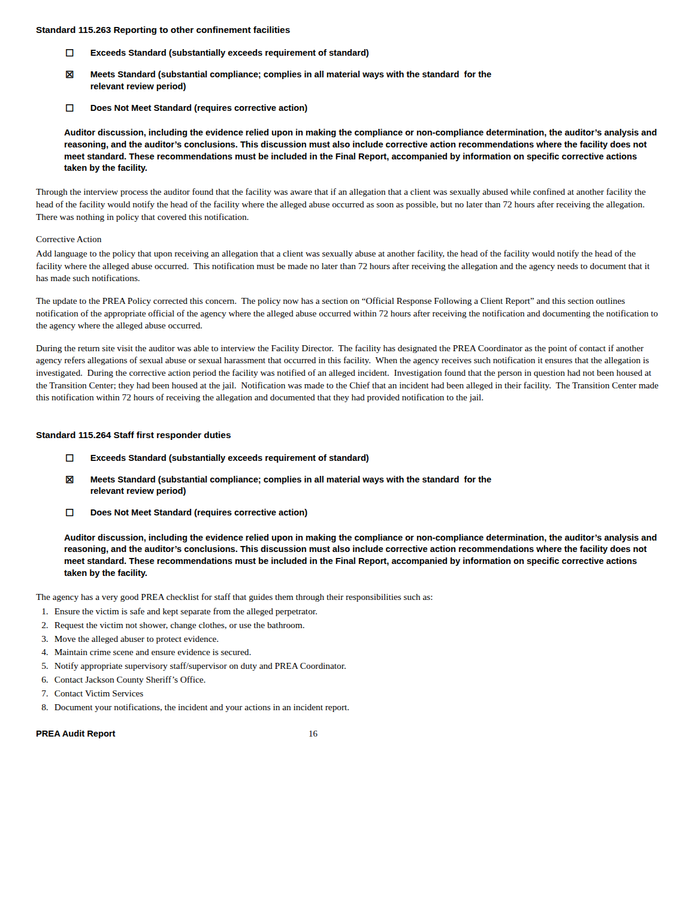Standard 115.263 Reporting to other confinement facilities
☐ Exceeds Standard (substantially exceeds requirement of standard)
☒ Meets Standard (substantial compliance; complies in all material ways with the standard for the
relevant review period)
☐ Does Not Meet Standard (requires corrective action)
Auditor discussion, including the evidence relied upon in making the compliance or non-compliance determination, the auditor’s analysis and reasoning, and the auditor’s conclusions. This discussion must also include corrective action recommendations where the facility does not meet standard. These recommendations must be included in the Final Report, accompanied by information on specific corrective actions taken by the facility.
Through the interview process the auditor found that the facility was aware that if an allegation that a client was sexually abused while confined at another facility the head of the facility would notify the head of the facility where the alleged abuse occurred as soon as possible, but no later than 72 hours after receiving the allegation. There was nothing in policy that covered this notification.
Corrective Action
Add language to the policy that upon receiving an allegation that a client was sexually abuse at another facility, the head of the facility would notify the head of the facility where the alleged abuse occurred. This notification must be made no later than 72 hours after receiving the allegation and the agency needs to document that it has made such notifications.
The update to the PREA Policy corrected this concern. The policy now has a section on “Official Response Following a Client Report” and this section outlines notification of the appropriate official of the agency where the alleged abuse occurred within 72 hours after receiving the notification and documenting the notification to the agency where the alleged abuse occurred.
During the return site visit the auditor was able to interview the Facility Director. The facility has designated the PREA Coordinator as the point of contact if another agency refers allegations of sexual abuse or sexual harassment that occurred in this facility. When the agency receives such notification it ensures that the allegation is investigated. During the corrective action period the facility was notified of an alleged incident. Investigation found that the person in question had not been housed at the Transition Center; they had been housed at the jail. Notification was made to the Chief that an incident had been alleged in their facility. The Transition Center made this notification within 72 hours of receiving the allegation and documented that they had provided notification to the jail.
Standard 115.264 Staff first responder duties
☐ Exceeds Standard (substantially exceeds requirement of standard)
☒ Meets Standard (substantial compliance; complies in all material ways with the standard for the
relevant review period)
☐ Does Not Meet Standard (requires corrective action)
Auditor discussion, including the evidence relied upon in making the compliance or non-compliance determination, the auditor’s analysis and reasoning, and the auditor’s conclusions. This discussion must also include corrective action recommendations where the facility does not meet standard. These recommendations must be included in the Final Report, accompanied by information on specific corrective actions taken by the facility.
The agency has a very good PREA checklist for staff that guides them through their responsibilities such as:
Ensure the victim is safe and kept separate from the alleged perpetrator.
Request the victim not shower, change clothes, or use the bathroom.
Move the alleged abuser to protect evidence.
Maintain crime scene and ensure evidence is secured.
Notify appropriate supervisory staff/supervisor on duty and PREA Coordinator.
Contact Jackson County Sheriff’s Office.
Contact Victim Services
Document your notifications, the incident and your actions in an incident report.
PREA Audit Report 16